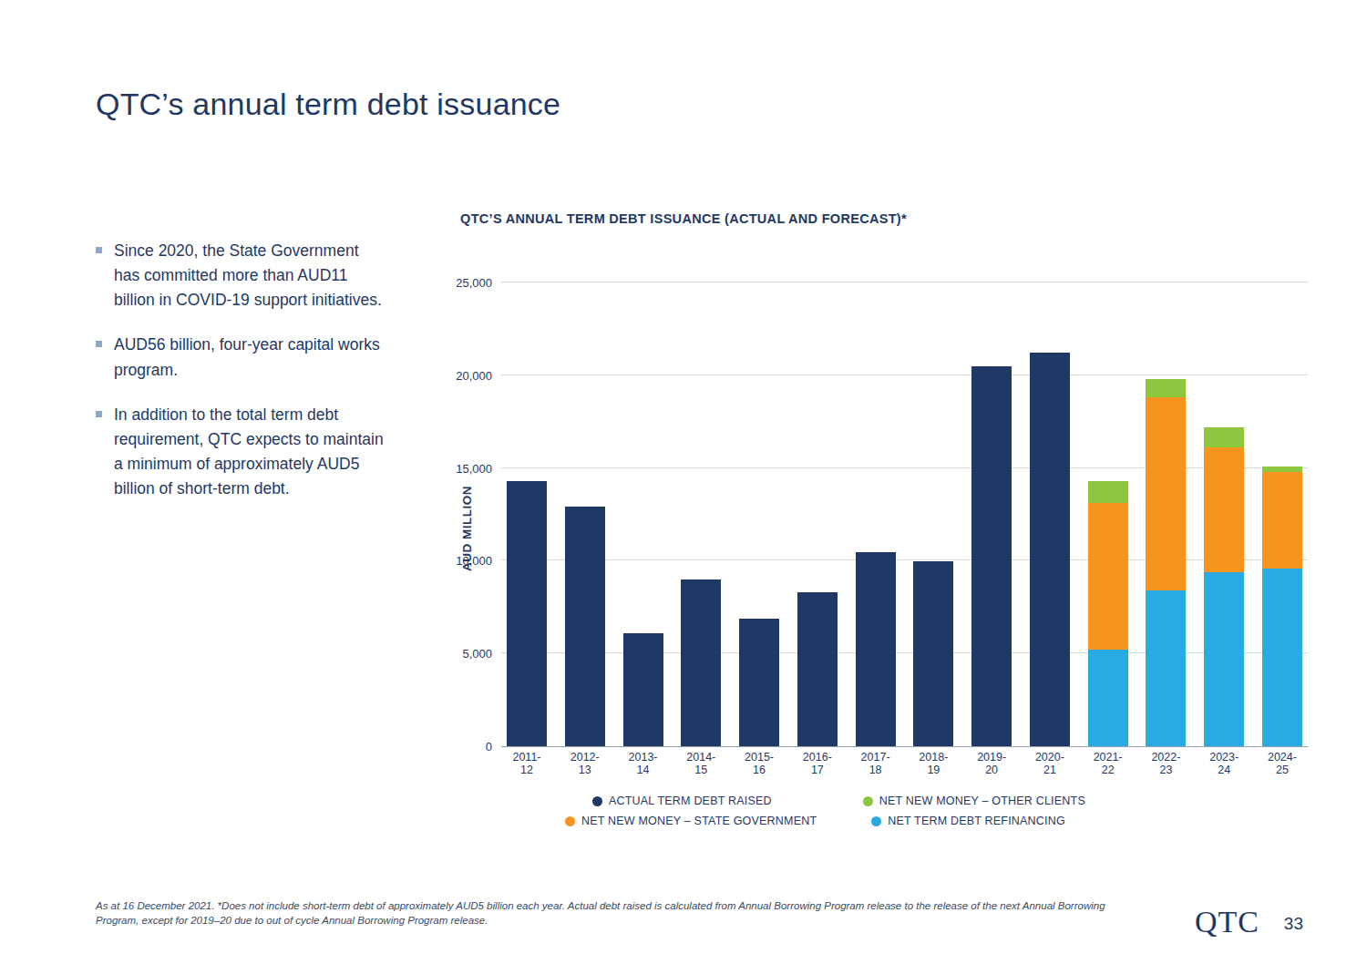QTC’s annual term debt issuance
Since 2020, the State Government has committed more than AUD11 billion in COVID-19 support initiatives.
AUD56 billion, four-year capital works program.
In addition to the total term debt requirement, QTC expects to maintain a minimum of approximately AUD5 billion of short-term debt.
QTC’S ANNUAL TERM DEBT ISSUANCE (ACTUAL AND FORECAST)*
AUD MILLION
25,000
20,000
15,000
10,000
5,000
0
2011-12 2012-13 2013-14 2014-15 2015-16 2016-17 2017-18 2018-19 2019-20 2020-21 2021-22 2022-23 2023-24 2024-25
ACTUAL TERM DEBT RAISED
NET NEW MONEY – OTHER CLIENTS
NET NEW MONEY – STATE GOVERNMENT
NET TERM DEBT REFINANCING
As at 16 December 2021. *Does not include short-term debt of approximately AUD5 billion each year. Actual debt raised is calculated from Annual Borrowing Program release to the release of the next Annual Borrowing Program, except for 2019–20 due to out of cycle Annual Borrowing Program release.
QTC
33